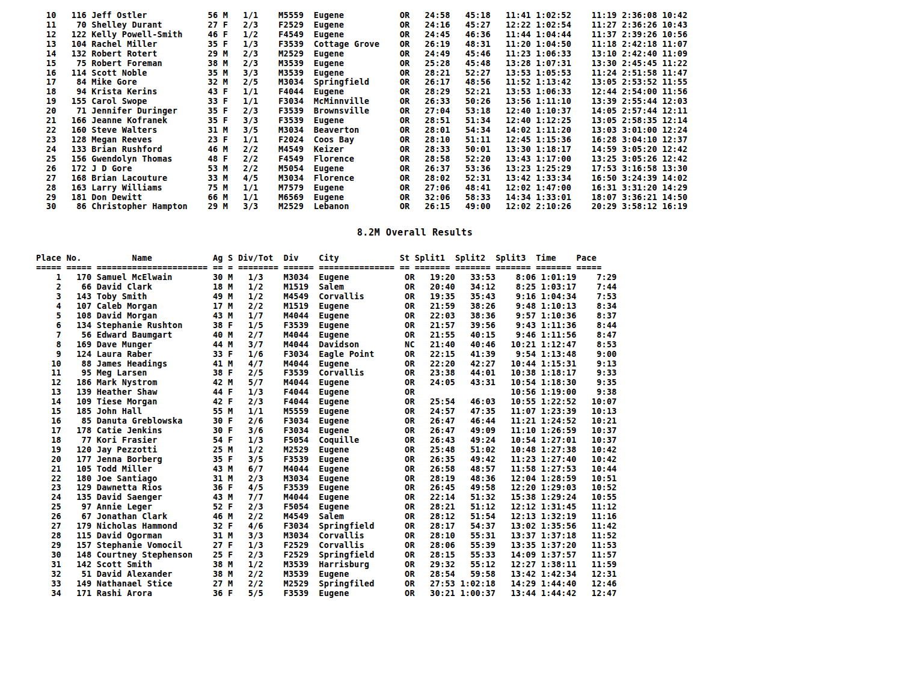10   116 Jeff Ostler            56 M   1/1    M5559  Eugene           OR   24:58   45:18   11:41 1:02:52    11:19 2:36:08 10:42
  11    70 Shelley Durant         27 F   2/3    F2529  Eugene           OR   24:16   45:27   12:22 1:02:54    11:27 2:36:26 10:43
  12   122 Kelly Powell-Smith     46 F   1/2    F4549  Eugene           OR   24:45   46:36   11:44 1:04:44    11:37 2:39:26 10:56
  13   104 Rachel Miller          35 F   1/3    F3539  Cottage Grove    OR   26:19   48:31   11:20 1:04:50    11:18 2:42:18 11:07
  14   132 Robert Rotert          29 M   2/3    M2529  Eugene           OR   24:49   45:46   11:23 1:06:33    13:10 2:42:40 11:09
  15    75 Robert Foreman         38 M   2/3    M3539  Eugene           OR   25:28   45:48   13:28 1:07:31    13:30 2:45:45 11:22
  16   114 Scott Noble            35 M   3/3    M3539  Eugene           OR   28:21   52:27   13:53 1:05:53    11:24 2:51:58 11:47
  17    84 Mike Gore              32 M   2/5    M3034  Springfield      OR   26:17   48:56   11:52 1:13:42    13:05 2:53:52 11:55
  18    94 Krista Kerins          43 F   1/1    F4044  Eugene           OR   28:29   52:21   13:53 1:06:33    12:44 2:54:00 11:56
  19   155 Carol Swope            33 F   1/1    F3034  McMinnville      OR   26:33   50:26   13:56 1:11:10    13:39 2:55:44 12:03
  20    71 Jennifer Duringer      35 F   2/3    F3539  Brownsville      OR   27:04   53:18   12:40 1:10:37    14:05 2:57:44 12:11
  21   166 Jeanne Kofranek        35 F   3/3    F3539  Eugene           OR   28:51   51:34   12:40 1:12:25    13:05 2:58:35 12:14
  22   160 Steve Walters          31 M   3/5    M3034  Beaverton        OR   28:01   54:34   14:02 1:11:20    13:03 3:01:00 12:24
  23   128 Megan Reeves           23 F   1/1    F2024  Coos Bay         OR   28:10   51:11   12:45 1:15:36    16:28 3:04:10 12:37
  24   133 Brian Rushford         46 M   2/2    M4549  Keizer           OR   28:33   50:01   13:30 1:18:17    14:59 3:05:20 12:42
  25   156 Gwendolyn Thomas       48 F   2/2    F4549  Florence         OR   28:58   52:20   13:43 1:17:00    13:25 3:05:26 12:42
  26   172 J D Gore               53 M   2/2    M5054  Eugene           OR   26:37   53:36   13:23 1:25:29    17:53 3:16:58 13:30
  27   168 Brian Lacouture        33 M   4/5    M3034  Florence         OR   28:02   52:31   13:42 1:33:34    16:50 3:24:39 14:02
  28   163 Larry Williams         75 M   1/1    M7579  Eugene           OR   27:06   48:41   12:02 1:47:00    16:31 3:31:20 14:29
  29   181 Don Dewitt             66 M   1/1    M6569  Eugene           OR   32:06   58:33   14:34 1:33:01    18:07 3:36:21 14:50
  30    86 Christopher Hampton    29 M   3/3    M2529  Lebanon          OR   26:15   49:00   12:02 2:10:26    20:29 3:58:12 16:19
8.2M Overall Results
Place No.          Name            Ag S Div/Tot  Div    City            St Split1  Split2  Split3  Time    Pace
===== ===== ====================== == = ======== ====== =============== == ======= ======= ======= ======= =====
    1   170 Samuel McElwain        30 M   1/3    M3034  Eugene           OR   19:20   33:53    8:06 1:01:19    7:29
    2    66 David Clark            18 M   1/2    M1519  Salem            OR   20:40   34:12    8:25 1:03:17    7:44
    3   143 Toby Smith             49 M   1/2    M4549  Corvallis        OR   19:35   35:43    9:16 1:04:34    7:53
    4   107 Caleb Morgan           17 M   2/2    M1519  Eugene           OR   21:59   38:26    9:48 1:10:13    8:34
    5   108 David Morgan           43 M   1/7    M4044  Eugene           OR   22:03   38:36    9:57 1:10:36    8:37
    6   134 Stephanie Rushton      38 F   1/5    F3539  Eugene           OR   21:57   39:56    9:43 1:11:36    8:44
    7    56 Edward Baumgart        40 M   2/7    M4044  Eugene           OR   21:55   40:15    9:46 1:11:56    8:47
    8   169 Dave Munger            44 M   3/7    M4044  Davidson         NC   21:40   40:46   10:21 1:12:47    8:53
    9   124 Laura Raber            33 F   1/6    F3034  Eagle Point      OR   22:15   41:39    9:54 1:13:48    9:00
   10    88 James Headings         41 M   4/7    M4044  Eugene           OR   22:20   42:27   10:44 1:15:31    9:13
   11    95 Meg Larsen             38 F   2/5    F3539  Corvallis        OR   23:38   44:01   10:38 1:18:17    9:33
   12   186 Mark Nystrom           42 M   5/7    M4044  Eugene           OR   24:05   43:31   10:54 1:18:30    9:35
   13   139 Heather Shaw           44 F   1/3    F4044  Eugene           OR                   10:56 1:19:00    9:38
   14   109 Tiese Morgan           42 F   2/3    F4044  Eugene           OR   25:54   46:03   10:55 1:22:52   10:07
   15   185 John Hall              55 M   1/1    M5559  Eugene           OR   24:57   47:35   11:07 1:23:39   10:13
   16    85 Danuta Greblowska      30 F   2/6    F3034  Eugene           OR   26:47   46:44   11:21 1:24:52   10:21
   17   178 Catie Jenkins          30 F   3/6    F3034  Eugene           OR   26:47   49:09   11:10 1:26:59   10:37
   18    77 Kori Frasier           54 F   1/3    F5054  Coquille         OR   26:43   49:24   10:54 1:27:01   10:37
   19   120 Jay Pezzotti           25 M   1/2    M2529  Eugene           OR   25:48   51:02   10:48 1:27:38   10:42
   20   177 Jenna Borberg          35 F   3/5    F3539  Eugene           OR   26:35   49:42   11:23 1:27:40   10:42
   21   105 Todd Miller            43 M   6/7    M4044  Eugene           OR   26:58   48:57   11:58 1:27:53   10:44
   22   180 Joe Santiago           31 M   2/3    M3034  Eugene           OR   28:19   48:36   12:04 1:28:59   10:51
   23   129 Dawnetta Rios          36 F   4/5    F3539  Eugene           OR   26:45   49:58   12:20 1:29:03   10:52
   24   135 David Saenger          43 M   7/7    M4044  Eugene           OR   22:14   51:32   15:38 1:29:24   10:55
   25    97 Annie Leger            52 F   2/3    F5054  Eugene           OR   28:21   51:12   12:12 1:31:45   11:12
   26    67 Jonathan Clark         46 M   2/2    M4549  Salem            OR   28:12   51:54   12:13 1:32:19   11:16
   27   179 Nicholas Hammond       32 F   4/6    F3034  Springfield      OR   28:17   54:37   13:02 1:35:56   11:42
   28   115 David Ogorman          31 M   3/3    M3034  Corvallis        OR   28:10   55:31   13:37 1:37:18   11:52
   29   157 Stephanie Vomocil      27 F   1/3    F2529  Corvallis        OR   28:06   55:39   13:35 1:37:20   11:53
   30   148 Courtney Stephenson    25 F   2/3    F2529  Springfield      OR   28:15   55:33   14:09 1:37:57   11:57
   31   142 Scott Smith            38 M   1/2    M3539  Harrisburg       OR   29:32   55:12   12:27 1:38:11   11:59
   32    51 David Alexander        38 M   2/2    M3539  Eugene           OR   28:54   59:58   13:42 1:42:34   12:31
   33   149 Nathanael Stice        27 M   2/2    M2529  Springfiled      OR   27:53 1:02:18   14:29 1:44:40   12:46
   34   171 Rashi Arora            36 F   5/5    F3539  Eugene           OR   30:21 1:00:37   13:44 1:44:42   12:47